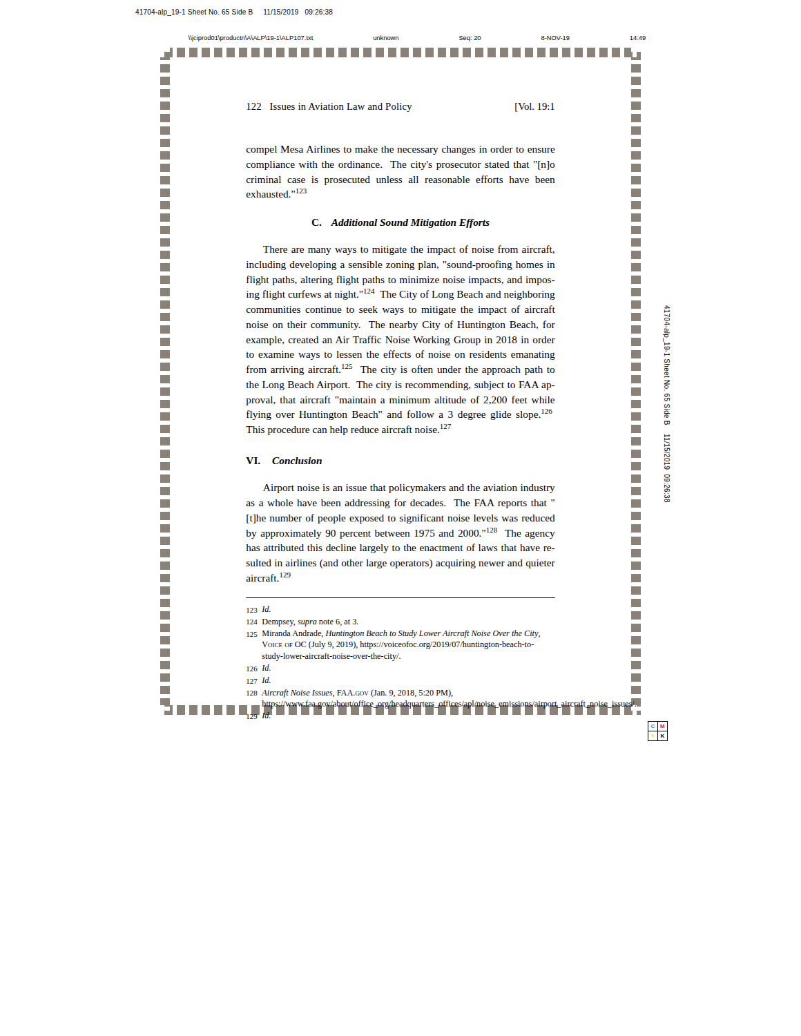41704-alp_19-1 Sheet No. 65 Side B 11/15/2019 09:26:38
\\jciprod01\productn\A\ALP\19-1\ALP107.txt unknown Seq: 20 8-NOV-19 14:49
41704-alp_19-1 Sheet No. 65 Side B 11/15/2019 09:26:38
122 Issues in Aviation Law and Policy [Vol. 19:1
compel Mesa Airlines to make the necessary changes in order to ensure compliance with the ordinance. The city's prosecutor stated that "[n]o criminal case is prosecuted unless all reasonable efforts have been exhausted."123
C. Additional Sound Mitigation Efforts
There are many ways to mitigate the impact of noise from aircraft, including developing a sensible zoning plan, "sound-proofing homes in flight paths, altering flight paths to minimize noise impacts, and imposing flight curfews at night."124 The City of Long Beach and neighboring communities continue to seek ways to mitigate the impact of aircraft noise on their community. The nearby City of Huntington Beach, for example, created an Air Traffic Noise Working Group in 2018 in order to examine ways to lessen the effects of noise on residents emanating from arriving aircraft.125 The city is often under the approach path to the Long Beach Airport. The city is recommending, subject to FAA approval, that aircraft "maintain a minimum altitude of 2,200 feet while flying over Huntington Beach" and follow a 3 degree glide slope.126 This procedure can help reduce aircraft noise.127
VI. Conclusion
Airport noise is an issue that policymakers and the aviation industry as a whole have been addressing for decades. The FAA reports that "[t]he number of people exposed to significant noise levels was reduced by approximately 90 percent between 1975 and 2000."128 The agency has attributed this decline largely to the enactment of laws that have resulted in airlines (and other large operators) acquiring newer and quieter aircraft.129
123
Id.
124
Dempsey, supra note 6, at 3.
125
Miranda Andrade, Huntington Beach to Study Lower Aircraft Noise Over the City, Voice of OC (July 9, 2019), https://voiceofoc.org/2019/07/huntington-beach-to-study-lower-aircraft-noise-over-the-city/.
126
Id.
127
Id.
128
Aircraft Noise Issues, FAA.gov (Jan. 9, 2018, 5:20 PM), https://www.faa.gov/about/office_org/headquarters_offices/apl/noise_emissions/airport_aircraft_noise_issues/.
129
Id.
| C | M |
| Y | K |